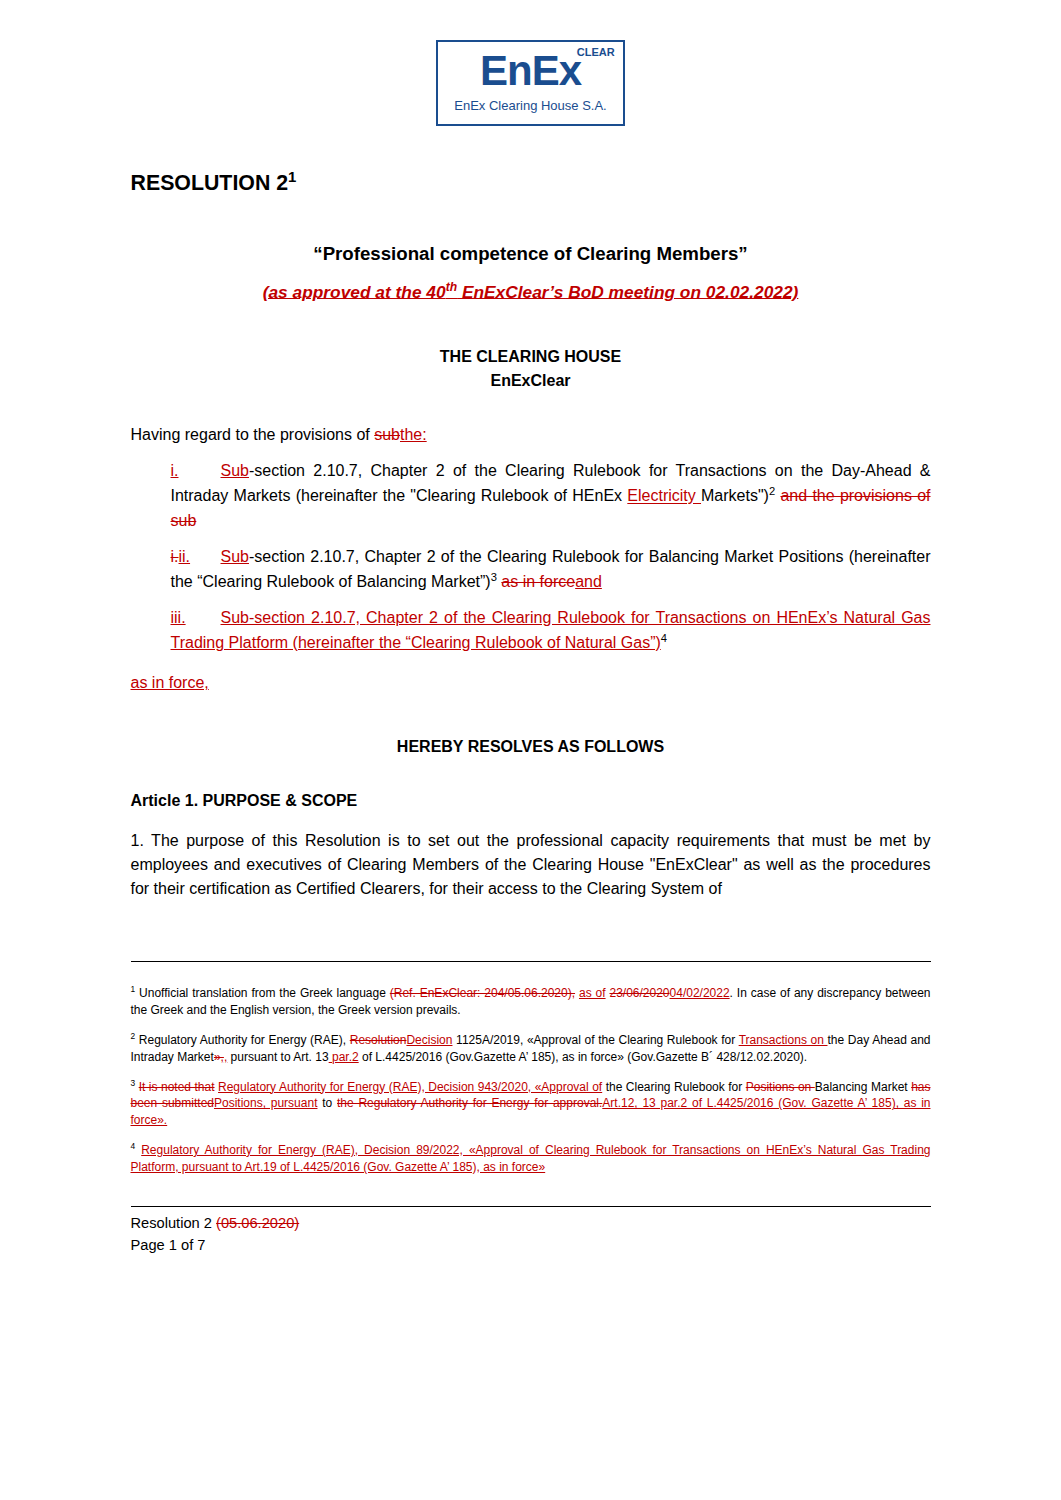CLEAR
EnEx
EnEx Clearing House S.A.
RESOLUTION 21
“Professional competence of Clearing Members”
(as approved at the 40th EnExClear’s BoD meeting on 02.02.2022)
THE CLEARING HOUSE
EnExClear
Having regard to the provisions of sub the:
i. Sub-section 2.10.7, Chapter 2 of the Clearing Rulebook for Transactions on the Day-Ahead & Intraday Markets (hereinafter the "Clearing Rulebook of HEnEx Electricity Markets")2 and the provisions of sub
i. ii. Sub-section 2.10.7, Chapter 2 of the Clearing Rulebook for Balancing Market Positions (hereinafter the “Clearing Rulebook of Balancing Market”)3 as in force and
iii. Sub-section 2.10.7, Chapter 2 of the Clearing Rulebook for Transactions on HEnEx’s Natural Gas Trading Platform (hereinafter the “Clearing Rulebook of Natural Gas”)4
as in force,
HEREBY RESOLVES AS FOLLOWS
Article 1. PURPOSE & SCOPE
1. The purpose of this Resolution is to set out the professional capacity requirements that must be met by employees and executives of Clearing Members of the Clearing House "EnExClear" as well as the procedures for their certification as Certified Clearers, for their access to the Clearing System of
1 Unofficial translation from the Greek language (Ref. EnExClear: 204/05.06.2020), as of 23/06/202004/02/2022. In case of any discrepancy between the Greek and the English version, the Greek version prevails.
2 Regulatory Authority for Energy (RAE), Resolution Decision 1125A/2019, «Approval of the Clearing Rulebook for Transactions on the Day Ahead and Intraday Market»,, pursuant to Art. 13 par.2 of L.4425/2016 (Gov.Gazette A’ 185), as in force» (Gov.Gazette B´ 428/12.02.2020).
3 It is noted that Regulatory Authority for Energy (RAE), Decision 943/2020, «Approval of the Clearing Rulebook for Positions on Balancing Market has been submitted Positions, pursuant to the Regulatory Authority for Energy for approval. Art.12, 13 par.2 of L.4425/2016 (Gov. Gazette A’ 185), as in force».
4 Regulatory Authority for Energy (RAE), Decision 89/2022, «Approval of Clearing Rulebook for Transactions on HEnEx’s Natural Gas Trading Platform, pursuant to Art.19 of L.4425/2016 (Gov. Gazette A’ 185), as in force»
Resolution 2 (05.06.2020)
Page 1 of 7